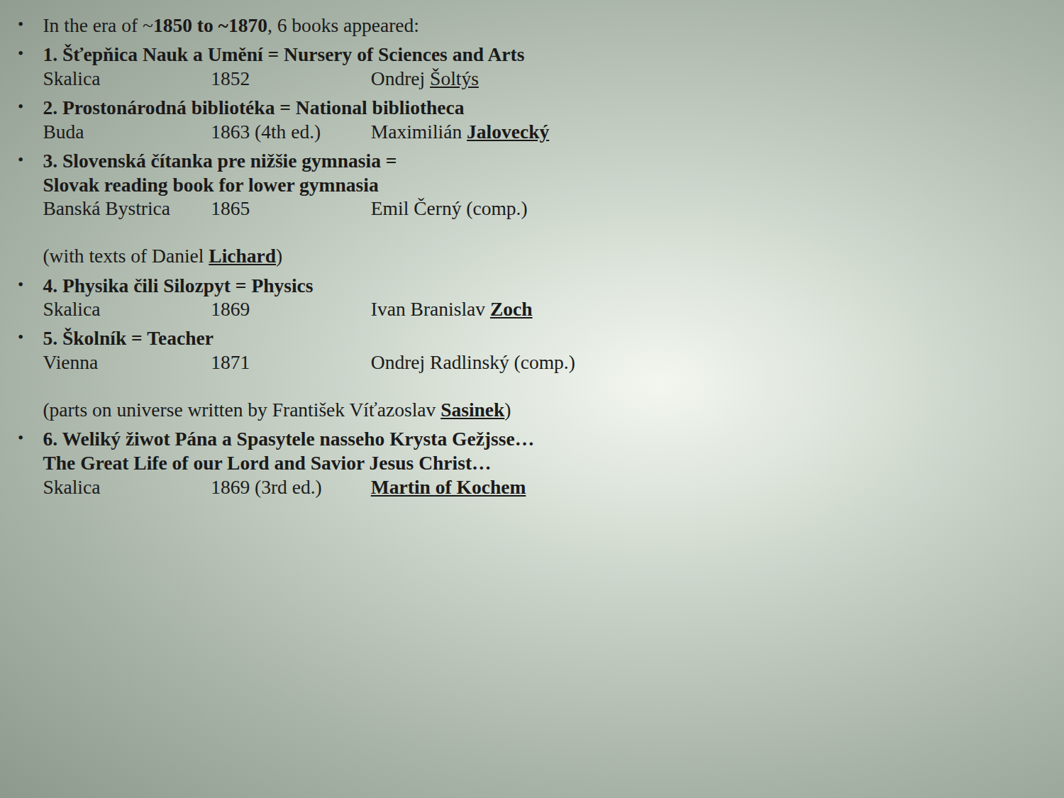In the era of ~1850 to ~1870, 6 books appeared:
1. Šťepňica Nauk a Umění = Nursery of Sciences and Arts
Skalica 1852 Ondrej Šoltýs
2. Prostonárodná bibliotéka = National bibliotheca
Buda 1863 (4th ed.) Maximilián Jalovecký
3. Slovenská čítanka pre nižšie gymnasia =
Slovak reading book for lower gymnasia
Banská Bystrica 1865 Emil Černý (comp.)
(with texts of Daniel Lichard)
4. Physika čili Silozpyt = Physics
Skalica 1869 Ivan Branislav Zoch
5. Školník = Teacher
Vienna 1871 Ondrej Radlinský (comp.)
(parts on universe written by František Víťazoslav Sasinek)
6. Weliký žiwot Pána a Spasytele nasseho Krysta Gežjsse…
The Great Life of our Lord and Savior Jesus Christ…
Skalica 1869 (3rd ed.) Martin of Kochem